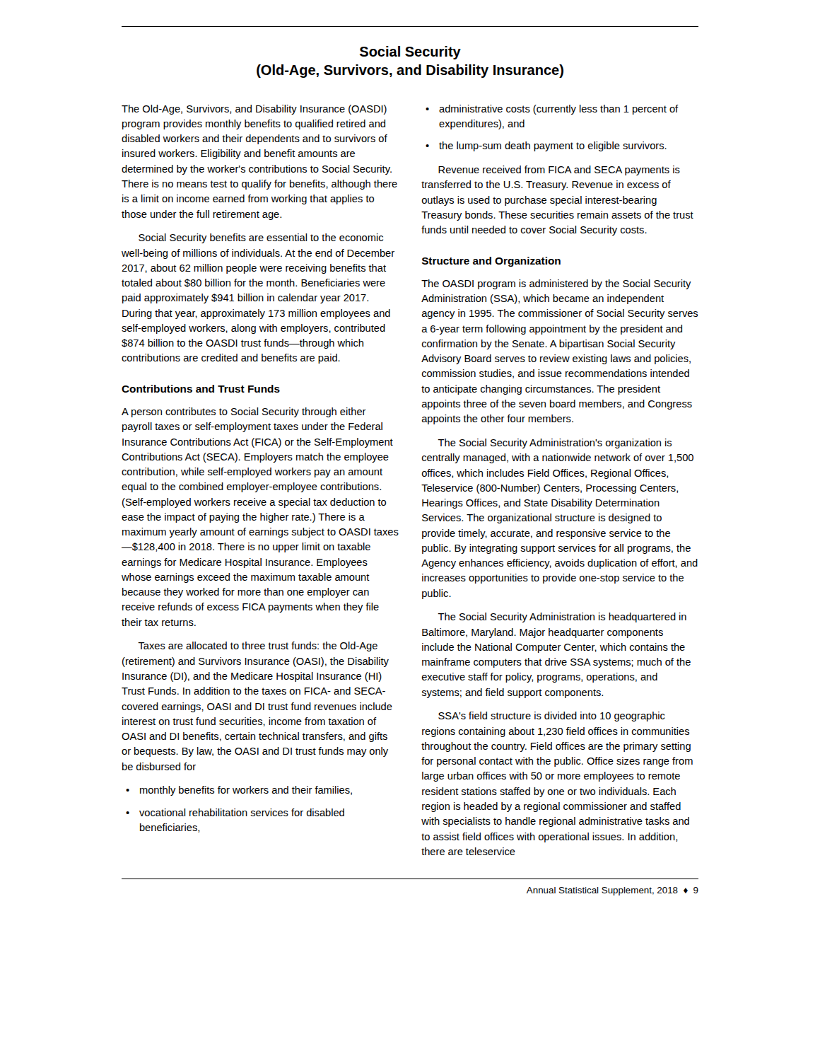Social Security
(Old-Age, Survivors, and Disability Insurance)
The Old-Age, Survivors, and Disability Insurance (OASDI) program provides monthly benefits to qualified retired and disabled workers and their dependents and to survivors of insured workers. Eligibility and benefit amounts are determined by the worker's contributions to Social Security. There is no means test to qualify for benefits, although there is a limit on income earned from working that applies to those under the full retirement age.
Social Security benefits are essential to the economic well-being of millions of individuals. At the end of December 2017, about 62 million people were receiving benefits that totaled about $80 billion for the month. Beneficiaries were paid approximately $941 billion in calendar year 2017. During that year, approximately 173 million employees and self-employed workers, along with employers, contributed $874 billion to the OASDI trust funds—through which contributions are credited and benefits are paid.
Contributions and Trust Funds
A person contributes to Social Security through either payroll taxes or self-employment taxes under the Federal Insurance Contributions Act (FICA) or the Self-Employment Contributions Act (SECA). Employers match the employee contribution, while self-employed workers pay an amount equal to the combined employer-employee contributions. (Self-employed workers receive a special tax deduction to ease the impact of paying the higher rate.) There is a maximum yearly amount of earnings subject to OASDI taxes—$128,400 in 2018. There is no upper limit on taxable earnings for Medicare Hospital Insurance. Employees whose earnings exceed the maximum taxable amount because they worked for more than one employer can receive refunds of excess FICA payments when they file their tax returns.
Taxes are allocated to three trust funds: the Old-Age (retirement) and Survivors Insurance (OASI), the Disability Insurance (DI), and the Medicare Hospital Insurance (HI) Trust Funds. In addition to the taxes on FICA- and SECA-covered earnings, OASI and DI trust fund revenues include interest on trust fund securities, income from taxation of OASI and DI benefits, certain technical transfers, and gifts or bequests. By law, the OASI and DI trust funds may only be disbursed for
monthly benefits for workers and their families,
vocational rehabilitation services for disabled beneficiaries,
administrative costs (currently less than 1 percent of expenditures), and
the lump-sum death payment to eligible survivors.
Revenue received from FICA and SECA payments is transferred to the U.S. Treasury. Revenue in excess of outlays is used to purchase special interest-bearing Treasury bonds. These securities remain assets of the trust funds until needed to cover Social Security costs.
Structure and Organization
The OASDI program is administered by the Social Security Administration (SSA), which became an independent agency in 1995. The commissioner of Social Security serves a 6-year term following appointment by the president and confirmation by the Senate. A bipartisan Social Security Advisory Board serves to review existing laws and policies, commission studies, and issue recommendations intended to anticipate changing circumstances. The president appoints three of the seven board members, and Congress appoints the other four members.
The Social Security Administration's organization is centrally managed, with a nationwide network of over 1,500 offices, which includes Field Offices, Regional Offices, Teleservice (800-Number) Centers, Processing Centers, Hearings Offices, and State Disability Determination Services. The organizational structure is designed to provide timely, accurate, and responsive service to the public. By integrating support services for all programs, the Agency enhances efficiency, avoids duplication of effort, and increases opportunities to provide one-stop service to the public.
The Social Security Administration is headquartered in Baltimore, Maryland. Major headquarter components include the National Computer Center, which contains the mainframe computers that drive SSA systems; much of the executive staff for policy, programs, operations, and systems; and field support components.
SSA's field structure is divided into 10 geographic regions containing about 1,230 field offices in communities throughout the country. Field offices are the primary setting for personal contact with the public. Office sizes range from large urban offices with 50 or more employees to remote resident stations staffed by one or two individuals. Each region is headed by a regional commissioner and staffed with specialists to handle regional administrative tasks and to assist field offices with operational issues. In addition, there are teleservice
Annual Statistical Supplement, 2018 ♦ 9